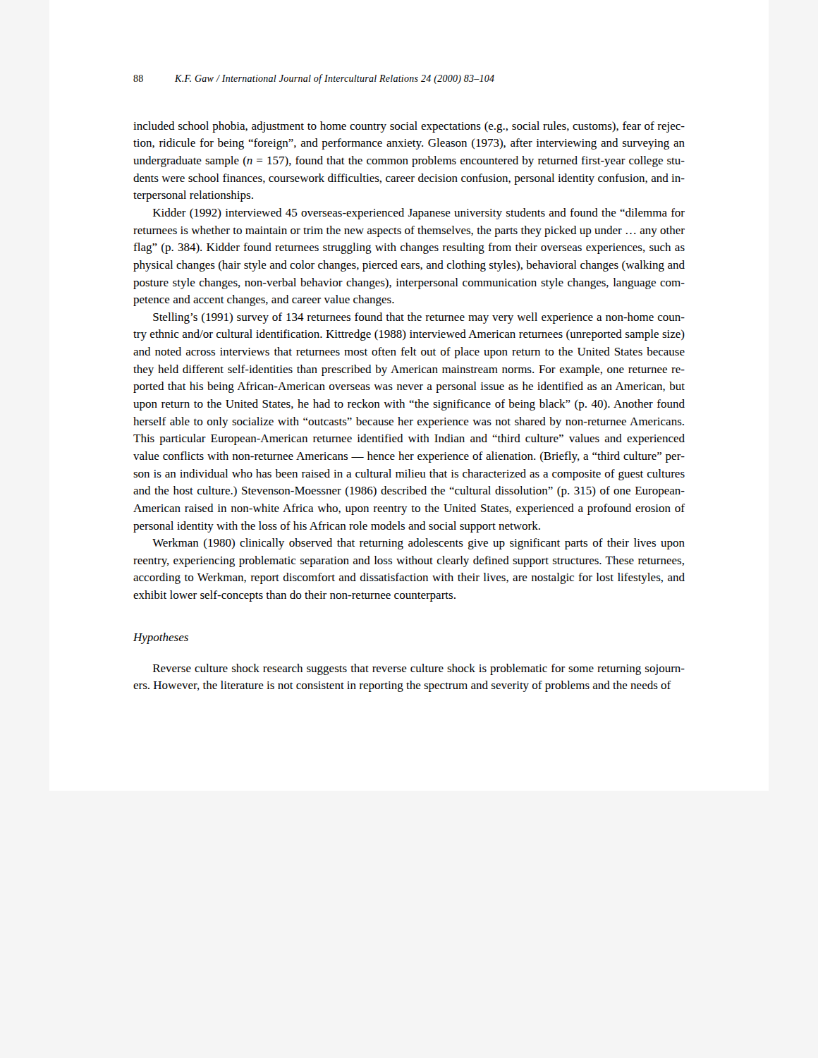88 K.F. Gaw / International Journal of Intercultural Relations 24 (2000) 83–104
included school phobia, adjustment to home country social expectations (e.g., social rules, customs), fear of rejection, ridicule for being “foreign”, and performance anxiety. Gleason (1973), after interviewing and surveying an undergraduate sample (n = 157), found that the common problems encountered by returned first-year college students were school finances, coursework difficulties, career decision confusion, personal identity confusion, and interpersonal relationships.
Kidder (1992) interviewed 45 overseas-experienced Japanese university students and found the “dilemma for returnees is whether to maintain or trim the new aspects of themselves, the parts they picked up under … any other flag” (p. 384). Kidder found returnees struggling with changes resulting from their overseas experiences, such as physical changes (hair style and color changes, pierced ears, and clothing styles), behavioral changes (walking and posture style changes, non-verbal behavior changes), interpersonal communication style changes, language competence and accent changes, and career value changes.
Stelling’s (1991) survey of 134 returnees found that the returnee may very well experience a non-home country ethnic and/or cultural identification. Kittredge (1988) interviewed American returnees (unreported sample size) and noted across interviews that returnees most often felt out of place upon return to the United States because they held different self-identities than prescribed by American mainstream norms. For example, one returnee reported that his being African-American overseas was never a personal issue as he identified as an American, but upon return to the United States, he had to reckon with “the significance of being black” (p. 40). Another found herself able to only socialize with “outcasts” because her experience was not shared by non-returnee Americans. This particular European-American returnee identified with Indian and “third culture” values and experienced value conflicts with non-returnee Americans — hence her experience of alienation. (Briefly, a “third culture” person is an individual who has been raised in a cultural milieu that is characterized as a composite of guest cultures and the host culture.) Stevenson-Moessner (1986) described the “cultural dissolution” (p. 315) of one European-American raised in non-white Africa who, upon reentry to the United States, experienced a profound erosion of personal identity with the loss of his African role models and social support network.
Werkman (1980) clinically observed that returning adolescents give up significant parts of their lives upon reentry, experiencing problematic separation and loss without clearly defined support structures. These returnees, according to Werkman, report discomfort and dissatisfaction with their lives, are nostalgic for lost lifestyles, and exhibit lower self-concepts than do their non-returnee counterparts.
Hypotheses
Reverse culture shock research suggests that reverse culture shock is problematic for some returning sojourners. However, the literature is not consistent in reporting the spectrum and severity of problems and the needs of